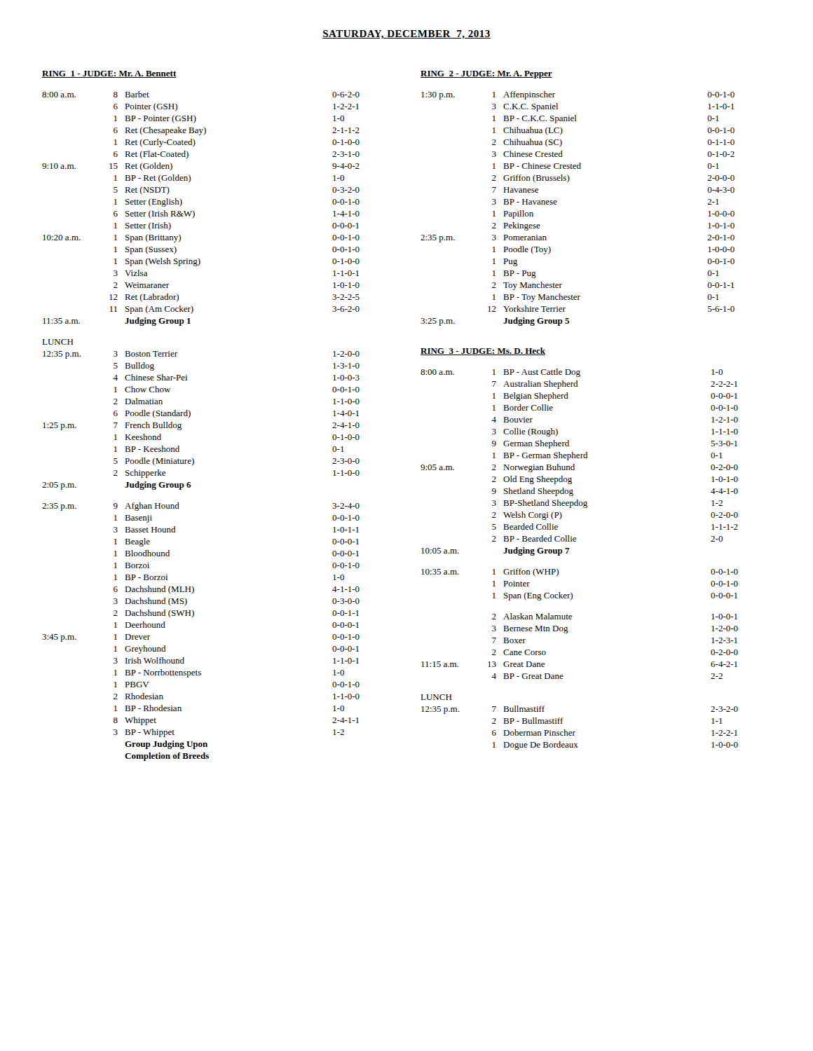SATURDAY, DECEMBER 7, 2013
RING 1 - JUDGE: Mr. A. Bennett
| 8:00 a.m. | 8 | Barbet | 0-6-2-0 |
| | 6 | Pointer (GSH) | 1-2-2-1 |
| | 1 | BP - Pointer (GSH) | 1-0 |
| | 6 | Ret (Chesapeake Bay) | 2-1-1-2 |
| | 1 | Ret (Curly-Coated) | 0-1-0-0 |
| | 6 | Ret (Flat-Coated) | 2-3-1-0 |
| 9:10 a.m. | 15 | Ret (Golden) | 9-4-0-2 |
| | 1 | BP - Ret (Golden) | 1-0 |
| | 5 | Ret (NSDT) | 0-3-2-0 |
| | 1 | Setter (English) | 0-0-1-0 |
| | 6 | Setter (Irish R&W) | 1-4-1-0 |
| | 1 | Setter (Irish) | 0-0-0-1 |
| 10:20 a.m. | 1 | Span (Brittany) | 0-0-1-0 |
| | 1 | Span (Sussex) | 0-0-1-0 |
| | 1 | Span (Welsh Spring) | 0-1-0-0 |
| | 3 | Vizlsa | 1-1-0-1 |
| | 2 | Weimaraner | 1-0-1-0 |
| | 12 | Ret (Labrador) | 3-2-2-5 |
| | 11 | Span (Am Cocker) | 3-6-2-0 |
| 11:35 a.m. | | Judging Group 1 | |
| LUNCH | | | |
| 12:35 p.m. | 3 | Boston Terrier | 1-2-0-0 |
| | 5 | Bulldog | 1-3-1-0 |
| | 4 | Chinese Shar-Pei | 1-0-0-3 |
| | 1 | Chow Chow | 0-0-1-0 |
| | 2 | Dalmatian | 1-1-0-0 |
| | 6 | Poodle (Standard) | 1-4-0-1 |
| 1:25 p.m. | 7 | French Bulldog | 2-4-1-0 |
| | 1 | Keeshond | 0-1-0-0 |
| | 1 | BP - Keeshond | 0-1 |
| | 5 | Poodle (Miniature) | 2-3-0-0 |
| | 2 | Schipperke | 1-1-0-0 |
| 2:05 p.m. | | Judging Group 6 | |
| 2:35 p.m. | 9 | Afghan Hound | 3-2-4-0 |
| | 1 | Basenji | 0-0-1-0 |
| | 3 | Basset Hound | 1-0-1-1 |
| | 1 | Beagle | 0-0-0-1 |
| | 1 | Bloodhound | 0-0-0-1 |
| | 1 | Borzoi | 0-0-1-0 |
| | 1 | BP - Borzoi | 1-0 |
| | 6 | Dachshund (MLH) | 4-1-1-0 |
| | 3 | Dachshund (MS) | 0-3-0-0 |
| | 2 | Dachshund (SWH) | 0-0-1-1 |
| | 1 | Deerhound | 0-0-0-1 |
| 3:45 p.m. | 1 | Drever | 0-0-1-0 |
| | 1 | Greyhound | 0-0-0-1 |
| | 3 | Irish Wolfhound | 1-1-0-1 |
| | 1 | BP - Norrbottenspets | 1-0 |
| | 1 | PBGV | 0-0-1-0 |
| | 2 | Rhodesian | 1-1-0-0 |
| | 1 | BP - Rhodesian | 1-0 |
| | 8 | Whippet | 2-4-1-1 |
| | 3 | BP - Whippet | 1-2 |
| | | Group Judging Upon | |
| | | Completion of Breeds | |
RING 2 - JUDGE: Mr. A. Pepper
| 1:30 p.m. | 1 | Affenpinscher | 0-0-1-0 |
| | 3 | C.K.C. Spaniel | 1-1-0-1 |
| | 1 | BP - C.K.C. Spaniel | 0-1 |
| | 1 | Chihuahua (LC) | 0-0-1-0 |
| | 2 | Chihuahua (SC) | 0-1-1-0 |
| | 3 | Chinese Crested | 0-1-0-2 |
| | 1 | BP - Chinese Crested | 0-1 |
| | 2 | Griffon (Brussels) | 2-0-0-0 |
| | 7 | Havanese | 0-4-3-0 |
| | 3 | BP - Havanese | 2-1 |
| | 1 | Papillon | 1-0-0-0 |
| | 2 | Pekingese | 1-0-1-0 |
| 2:35 p.m. | 3 | Pomeranian | 2-0-1-0 |
| | 1 | Poodle (Toy) | 1-0-0-0 |
| | 1 | Pug | 0-0-1-0 |
| | 1 | BP - Pug | 0-1 |
| | 2 | Toy Manchester | 0-0-1-1 |
| | 1 | BP - Toy Manchester | 0-1 |
| | 12 | Yorkshire Terrier | 5-6-1-0 |
| 3:25 p.m. | | Judging Group 5 | |
RING 3 - JUDGE: Ms. D. Heck
| 8:00 a.m. | 1 | BP - Aust Cattle Dog | 1-0 |
| | 7 | Australian Shepherd | 2-2-2-1 |
| | 1 | Belgian Shepherd | 0-0-0-1 |
| | 1 | Border Collie | 0-0-1-0 |
| | 4 | Bouvier | 1-2-1-0 |
| | 3 | Collie (Rough) | 1-1-1-0 |
| | 9 | German Shepherd | 5-3-0-1 |
| | 1 | BP - German Shepherd | 0-1 |
| 9:05 a.m. | 2 | Norwegian Buhund | 0-2-0-0 |
| | 2 | Old Eng Sheepdog | 1-0-1-0 |
| | 9 | Shetland Sheepdog | 4-4-1-0 |
| | 3 | BP-Shetland Sheepdog | 1-2 |
| | 2 | Welsh Corgi (P) | 0-2-0-0 |
| | 5 | Bearded Collie | 1-1-1-2 |
| | 2 | BP - Bearded Collie | 2-0 |
| 10:05 a.m. | | Judging Group 7 | |
| 10:35 a.m. | 1 | Griffon (WHP) | 0-0-1-0 |
| | 1 | Pointer | 0-0-1-0 |
| | 1 | Span (Eng Cocker) | 0-0-0-1 |
| | 2 | Alaskan Malamute | 1-0-0-1 |
| | 3 | Bernese Mtn Dog | 1-2-0-0 |
| | 7 | Boxer | 1-2-3-1 |
| | 2 | Cane Corso | 0-2-0-0 |
| 11:15 a.m. | 13 | Great Dane | 6-4-2-1 |
| | 4 | BP - Great Dane | 2-2 |
| LUNCH | | | |
| 12:35 p.m. | 7 | Bullmastiff | 2-3-2-0 |
| | 2 | BP - Bullmastiff | 1-1 |
| | 6 | Doberman Pinscher | 1-2-2-1 |
| | 1 | Dogue De Bordeaux | 1-0-0-0 |